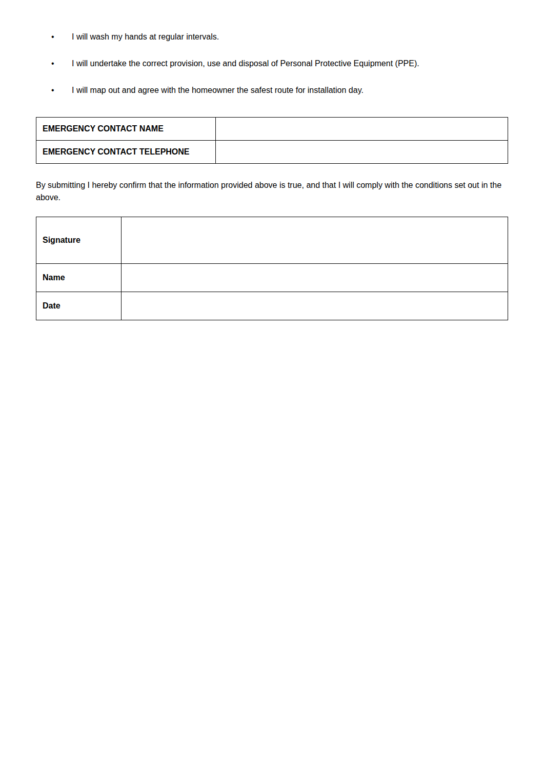I will wash my hands at regular intervals.
I will undertake the correct provision, use and disposal of Personal Protective Equipment (PPE).
I will map out and agree with the homeowner the safest route for installation day.
| EMERGENCY CONTACT NAME | |
| EMERGENCY CONTACT TELEPHONE | |
By submitting I hereby confirm that the information provided above is true, and that I will comply with the conditions set out in the above.
| Signature | |
| Name | |
| Date | |